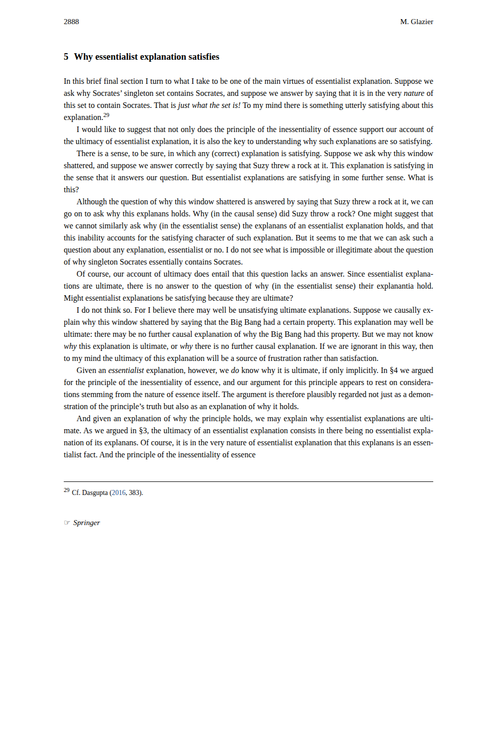2888 M. Glazier
5 Why essentialist explanation satisfies
In this brief final section I turn to what I take to be one of the main virtues of essentialist explanation. Suppose we ask why Socrates’ singleton set contains Socrates, and suppose we answer by saying that it is in the very nature of this set to contain Socrates. That is just what the set is! To my mind there is something utterly satisfying about this explanation.29
I would like to suggest that not only does the principle of the inessentiality of essence support our account of the ultimacy of essentialist explanation, it is also the key to understanding why such explanations are so satisfying.
There is a sense, to be sure, in which any (correct) explanation is satisfying. Suppose we ask why this window shattered, and suppose we answer correctly by saying that Suzy threw a rock at it. This explanation is satisfying in the sense that it answers our question. But essentialist explanations are satisfying in some further sense. What is this?
Although the question of why this window shattered is answered by saying that Suzy threw a rock at it, we can go on to ask why this explanans holds. Why (in the causal sense) did Suzy throw a rock? One might suggest that we cannot similarly ask why (in the essentialist sense) the explanans of an essentialist explanation holds, and that this inability accounts for the satisfying character of such explanation. But it seems to me that we can ask such a question about any explanation, essentialist or no. I do not see what is impossible or illegitimate about the question of why singleton Socrates essentially contains Socrates.
Of course, our account of ultimacy does entail that this question lacks an answer. Since essentialist explanations are ultimate, there is no answer to the question of why (in the essentialist sense) their explanantia hold. Might essentialist explanations be satisfying because they are ultimate?
I do not think so. For I believe there may well be unsatisfying ultimate explanations. Suppose we causally explain why this window shattered by saying that the Big Bang had a certain property. This explanation may well be ultimate: there may be no further causal explanation of why the Big Bang had this property. But we may not know why this explanation is ultimate, or why there is no further causal explanation. If we are ignorant in this way, then to my mind the ultimacy of this explanation will be a source of frustration rather than satisfaction.
Given an essentialist explanation, however, we do know why it is ultimate, if only implicitly. In §4 we argued for the principle of the inessentiality of essence, and our argument for this principle appears to rest on considerations stemming from the nature of essence itself. The argument is therefore plausibly regarded not just as a demonstration of the principle’s truth but also as an explanation of why it holds.
And given an explanation of why the principle holds, we may explain why essentialist explanations are ultimate. As we argued in §3, the ultimacy of an essentialist explanation consists in there being no essentialist explanation of its explanans. Of course, it is in the very nature of essentialist explanation that this explanans is an essentialist fact. And the principle of the inessentiality of essence
29 Cf. Dasgupta (2016, 383).
☞Springer